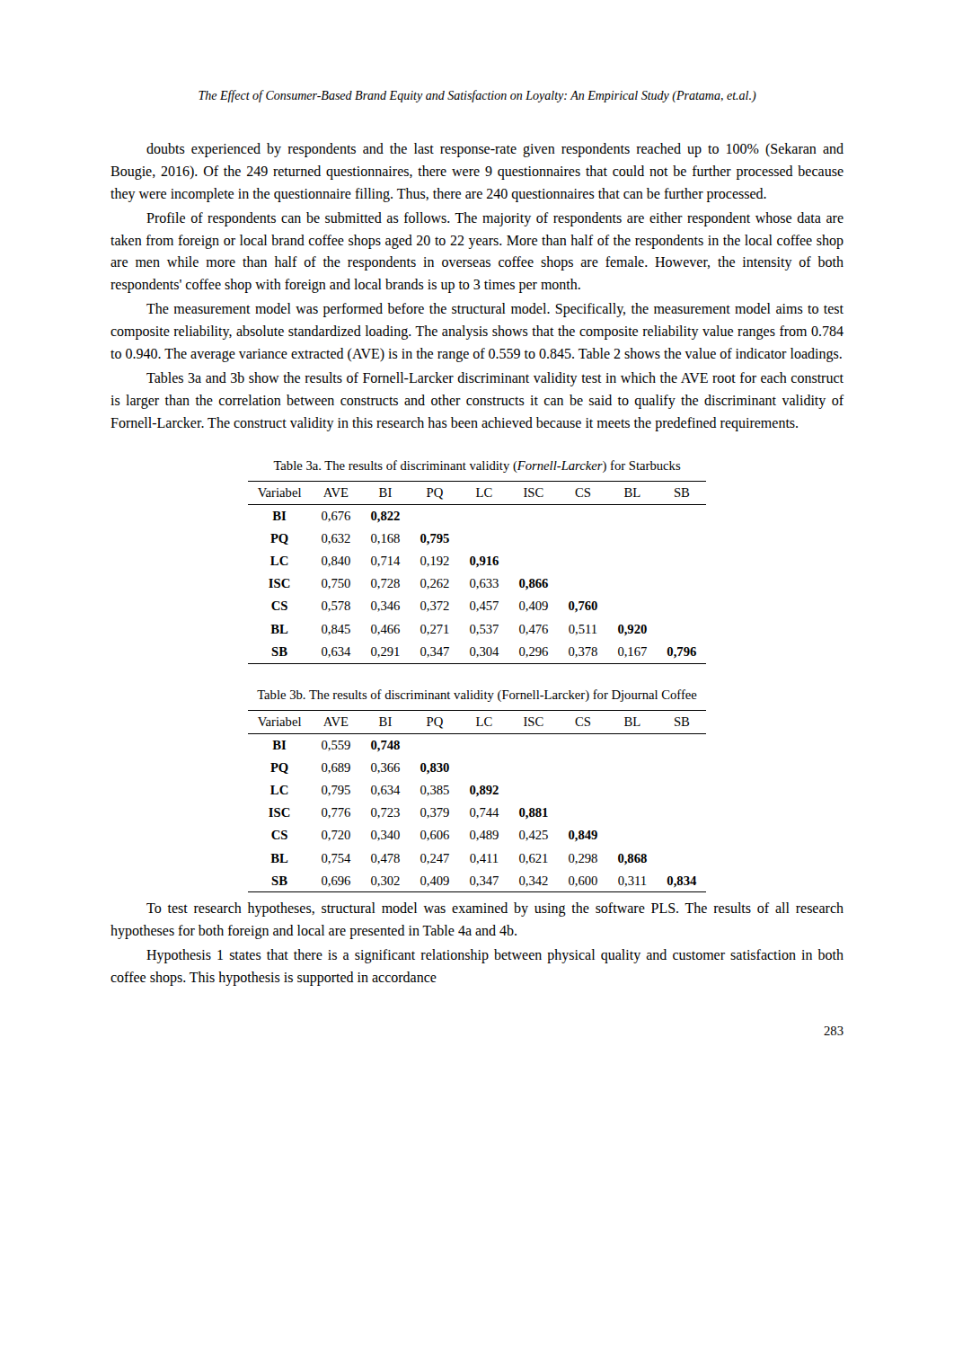The Effect of Consumer-Based Brand Equity and Satisfaction on Loyalty: An Empirical Study (Pratama, et.al.)
doubts experienced by respondents and the last response-rate given respondents reached up to 100% (Sekaran and Bougie, 2016). Of the 249 returned questionnaires, there were 9 questionnaires that could not be further processed because they were incomplete in the questionnaire filling. Thus, there are 240 questionnaires that can be further processed.
Profile of respondents can be submitted as follows. The majority of respondents are either respondent whose data are taken from foreign or local brand coffee shops aged 20 to 22 years. More than half of the respondents in the local coffee shop are men while more than half of the respondents in overseas coffee shops are female. However, the intensity of both respondents' coffee shop with foreign and local brands is up to 3 times per month.
The measurement model was performed before the structural model. Specifically, the measurement model aims to test composite reliability, absolute standardized loading. The analysis shows that the composite reliability value ranges from 0.784 to 0.940. The average variance extracted (AVE) is in the range of 0.559 to 0.845. Table 2 shows the value of indicator loadings.
Tables 3a and 3b show the results of Fornell-Larcker discriminant validity test in which the AVE root for each construct is larger than the correlation between constructs and other constructs it can be said to qualify the discriminant validity of Fornell-Larcker. The construct validity in this research has been achieved because it meets the predefined requirements.
Table 3a. The results of discriminant validity (Fornell-Larcker) for Starbucks
| Variabel | AVE | BI | PQ | LC | ISC | CS | BL | SB |
| --- | --- | --- | --- | --- | --- | --- | --- | --- |
| BI | 0,676 | 0,822 | | | | | | |
| PQ | 0,632 | 0,168 | 0,795 | | | | | |
| LC | 0,840 | 0,714 | 0,192 | 0,916 | | | | |
| ISC | 0,750 | 0,728 | 0,262 | 0,633 | 0,866 | | | |
| CS | 0,578 | 0,346 | 0,372 | 0,457 | 0,409 | 0,760 | | |
| BL | 0,845 | 0,466 | 0,271 | 0,537 | 0,476 | 0,511 | 0,920 | |
| SB | 0,634 | 0,291 | 0,347 | 0,304 | 0,296 | 0,378 | 0,167 | 0,796 |
Table 3b. The results of discriminant validity (Fornell-Larcker) for Djournal Coffee
| Variabel | AVE | BI | PQ | LC | ISC | CS | BL | SB |
| --- | --- | --- | --- | --- | --- | --- | --- | --- |
| BI | 0,559 | 0,748 | | | | | | |
| PQ | 0,689 | 0,366 | 0,830 | | | | | |
| LC | 0,795 | 0,634 | 0,385 | 0,892 | | | | |
| ISC | 0,776 | 0,723 | 0,379 | 0,744 | 0,881 | | | |
| CS | 0,720 | 0,340 | 0,606 | 0,489 | 0,425 | 0,849 | | |
| BL | 0,754 | 0,478 | 0,247 | 0,411 | 0,621 | 0,298 | 0,868 | |
| SB | 0,696 | 0,302 | 0,409 | 0,347 | 0,342 | 0,600 | 0,311 | 0,834 |
To test research hypotheses, structural model was examined by using the software PLS. The results of all research hypotheses for both foreign and local are presented in Table 4a and 4b.
Hypothesis 1 states that there is a significant relationship between physical quality and customer satisfaction in both coffee shops. This hypothesis is supported in accordance
283